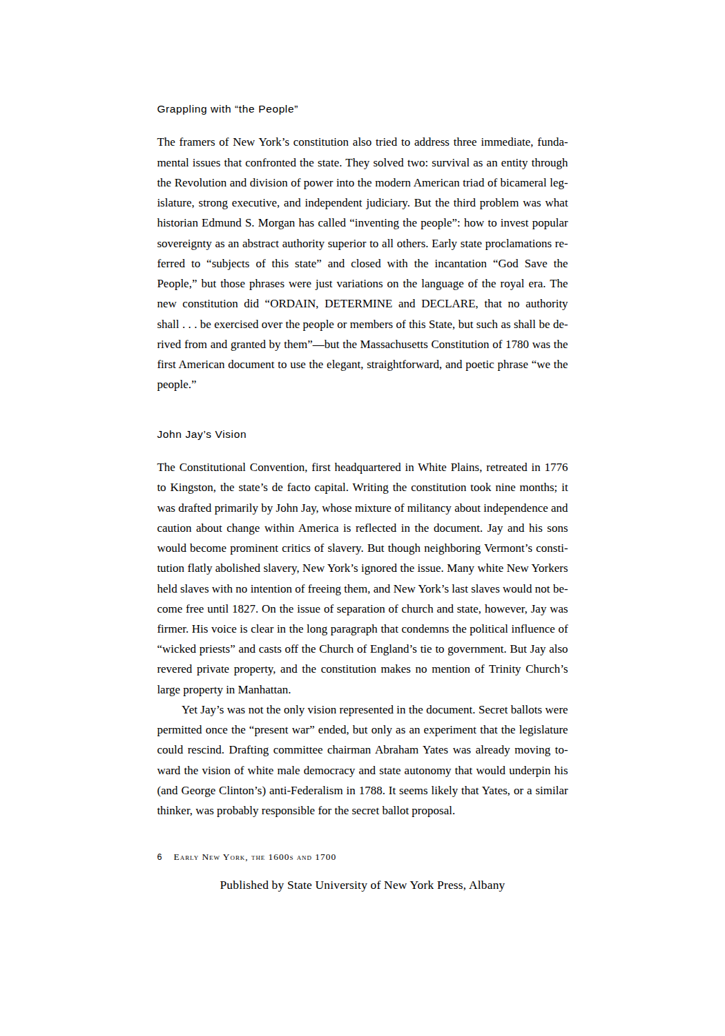Grappling with “the People”
The framers of New York’s constitution also tried to address three immediate, fundamental issues that confronted the state. They solved two: survival as an entity through the Revolution and division of power into the modern American triad of bicameral legislature, strong executive, and independent judiciary. But the third problem was what historian Edmund S. Morgan has called “inventing the people”: how to invest popular sovereignty as an abstract authority superior to all others. Early state proclamations referred to “subjects of this state” and closed with the incantation “God Save the People,” but those phrases were just variations on the language of the royal era. The new constitution did “ORDAIN, DETERMINE and DECLARE, that no authority shall . . . be exercised over the people or members of this State, but such as shall be derived from and granted by them”—but the Massachusetts Constitution of 1780 was the first American document to use the elegant, straightforward, and poetic phrase “we the people.”
John Jay’s Vision
The Constitutional Convention, first headquartered in White Plains, retreated in 1776 to Kingston, the state’s de facto capital. Writing the constitution took nine months; it was drafted primarily by John Jay, whose mixture of militancy about independence and caution about change within America is reflected in the document. Jay and his sons would become prominent critics of slavery. But though neighboring Vermont’s constitution flatly abolished slavery, New York’s ignored the issue. Many white New Yorkers held slaves with no intention of freeing them, and New York’s last slaves would not become free until 1827. On the issue of separation of church and state, however, Jay was firmer. His voice is clear in the long paragraph that condemns the political influence of “wicked priests” and casts off the Church of England’s tie to government. But Jay also revered private property, and the constitution makes no mention of Trinity Church’s large property in Manhattan.
Yet Jay’s was not the only vision represented in the document. Secret ballots were permitted once the “present war” ended, but only as an experiment that the legislature could rescind. Drafting committee chairman Abraham Yates was already moving toward the vision of white male democracy and state autonomy that would underpin his (and George Clinton’s) anti-Federalism in 1788. It seems likely that Yates, or a similar thinker, was probably responsible for the secret ballot proposal.
6 Early New York, the 1600s and 1700
Published by State University of New York Press, Albany